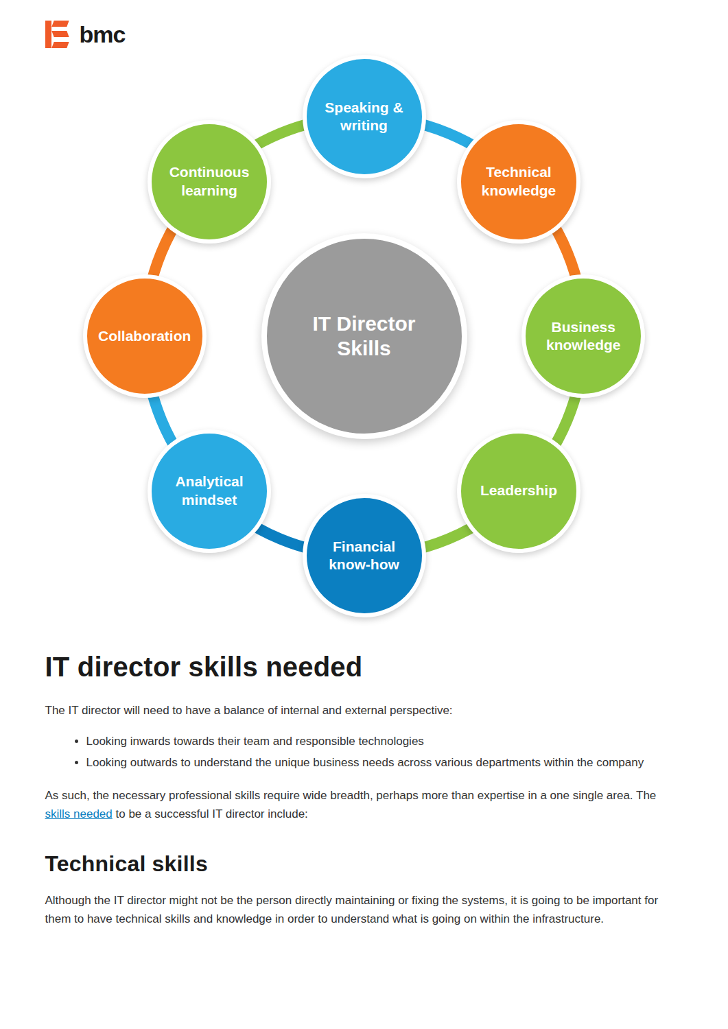bmc
IT Director
Skills
Speaking &
writing
Technical
knowledge
Business
knowledge
Leadership
Financial
know-how
Analytical
mindset
Collaboration
Continuous
learning
IT director skills needed
The IT director will need to have a balance of internal and external perspective:
Looking inwards towards their team and responsible technologies
Looking outwards to understand the unique business needs across various departments within the company
As such, the necessary professional skills require wide breadth, perhaps more than expertise in a one single area. The skills needed to be a successful IT director include:
Technical skills
Although the IT director might not be the person directly maintaining or fixing the systems, it is going to be important for them to have technical skills and knowledge in order to understand what is going on within the infrastructure.